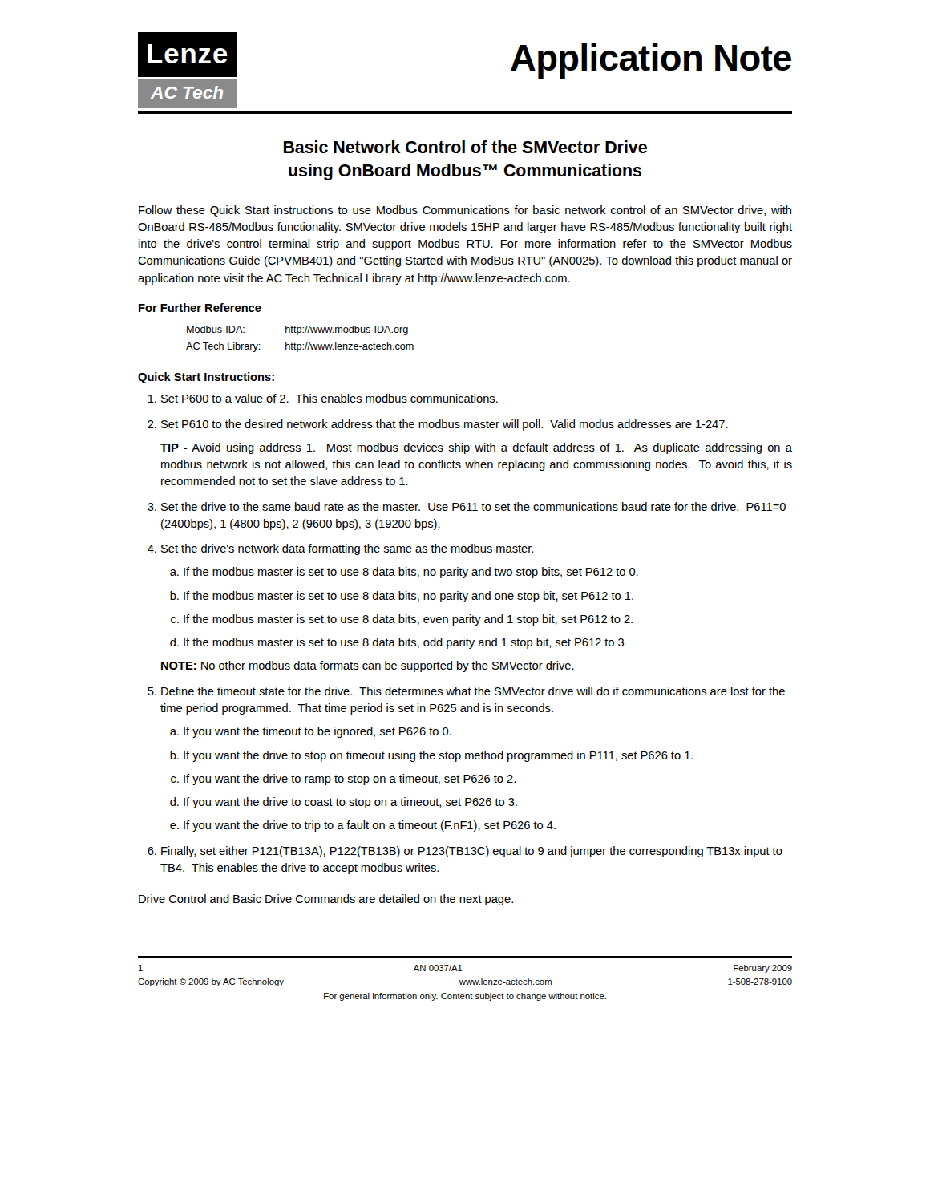Lenze AC Tech
Application Note
Basic Network Control of the SMVector Drive
using OnBoard Modbus™ Communications
Follow these Quick Start instructions to use Modbus Communications for basic network control of an SMVector drive, with OnBoard RS-485/Modbus functionality. SMVector drive models 15HP and larger have RS-485/Modbus functionality built right into the drive's control terminal strip and support Modbus RTU. For more information refer to the SMVector Modbus Communications Guide (CPVMB401) and "Getting Started with ModBus RTU" (AN0025). To download this product manual or application note visit the AC Tech Technical Library at http://www.lenze-actech.com.
For Further Reference
| Modbus-IDA: | http://www.modbus-IDA.org |
| AC Tech Library: | http://www.lenze-actech.com |
Quick Start Instructions:
Set P600 to a value of 2. This enables modbus communications.
Set P610 to the desired network address that the modbus master will poll. Valid modus addresses are 1-247.
TIP - Avoid using address 1. Most modbus devices ship with a default address of 1. As duplicate addressing on a modbus network is not allowed, this can lead to conflicts when replacing and commissioning nodes. To avoid this, it is recommended not to set the slave address to 1.
Set the drive to the same baud rate as the master. Use P611 to set the communications baud rate for the drive. P611=0 (2400bps), 1 (4800 bps), 2 (9600 bps), 3 (19200 bps).
Set the drive's network data formatting the same as the modbus master.
If the modbus master is set to use 8 data bits, no parity and two stop bits, set P612 to 0.
If the modbus master is set to use 8 data bits, no parity and one stop bit, set P612 to 1.
If the modbus master is set to use 8 data bits, even parity and 1 stop bit, set P612 to 2.
If the modbus master is set to use 8 data bits, odd parity and 1 stop bit, set P612 to 3
NOTE: No other modbus data formats can be supported by the SMVector drive.
Define the timeout state for the drive. This determines what the SMVector drive will do if communications are lost for the time period programmed. That time period is set in P625 and is in seconds.
If you want the timeout to be ignored, set P626 to 0.
If you want the drive to stop on timeout using the stop method programmed in P111, set P626 to 1.
If you want the drive to ramp to stop on a timeout, set P626 to 2.
If you want the drive to coast to stop on a timeout, set P626 to 3.
If you want the drive to trip to a fault on a timeout (F.nF1), set P626 to 4.
Finally, set either P121(TB13A), P122(TB13B) or P123(TB13C) equal to 9 and jumper the corresponding TB13x input to TB4. This enables the drive to accept modbus writes.
Drive Control and Basic Drive Commands are detailed on the next page.
1
AN 0037/A1
February 2009
Copyright © 2009 by AC Technology
www.lenze-actech.com
1-508-278-9100
For general information only. Content subject to change without notice.